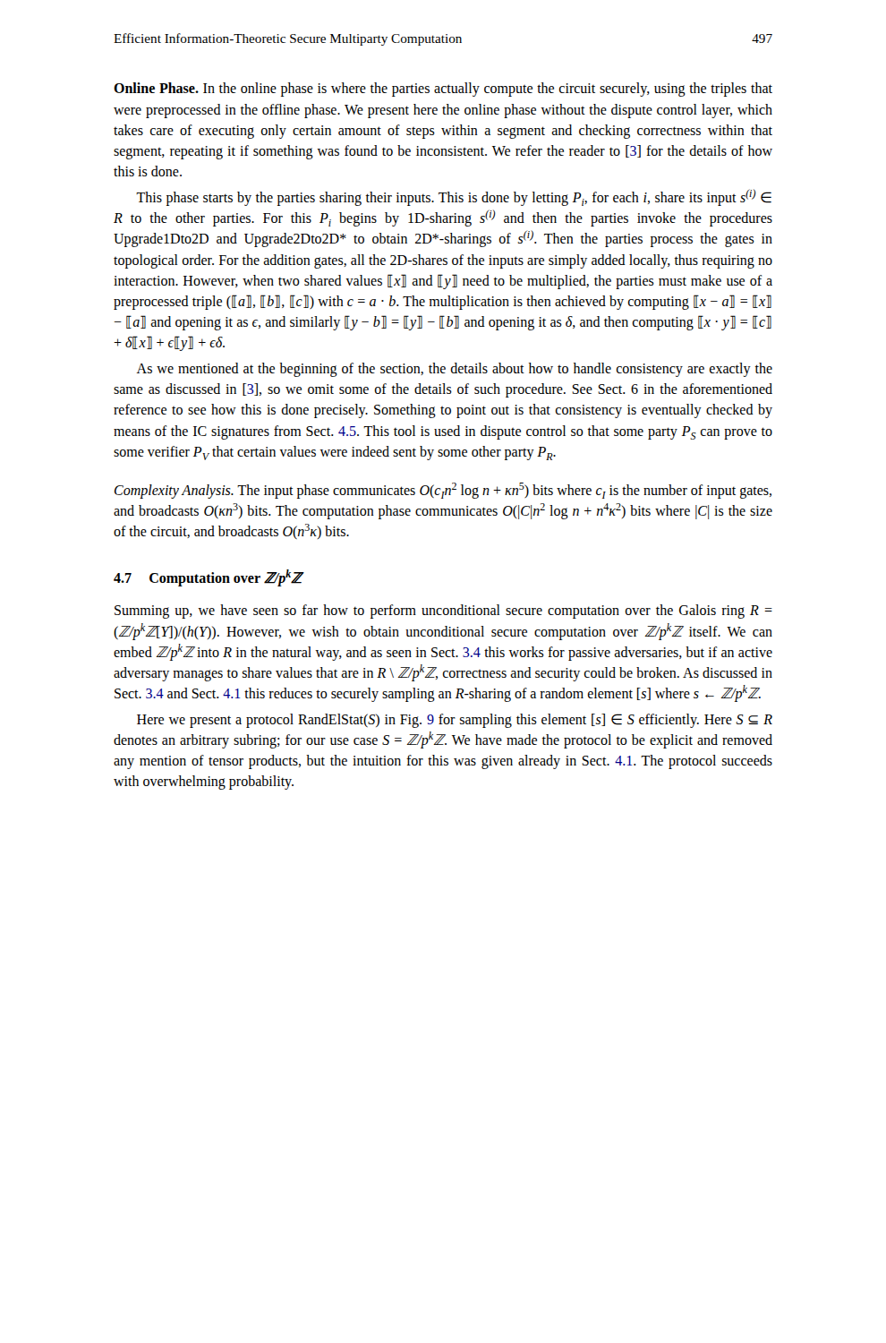Efficient Information-Theoretic Secure Multiparty Computation 497
Online Phase. In the online phase is where the parties actually compute the circuit securely, using the triples that were preprocessed in the offline phase. We present here the online phase without the dispute control layer, which takes care of executing only certain amount of steps within a segment and checking correctness within that segment, repeating it if something was found to be inconsistent. We refer the reader to [3] for the details of how this is done.
This phase starts by the parties sharing their inputs. This is done by letting Pi, for each i, share its input s(i) ∈ R to the other parties. For this Pi begins by 1D-sharing s(i) and then the parties invoke the procedures Upgrade1Dto2D and Upgrade2Dto2D* to obtain 2D*-sharings of s(i). Then the parties process the gates in topological order. For the addition gates, all the 2D-shares of the inputs are simply added locally, thus requiring no interaction. However, when two shared values ⟦x⟧ and ⟦y⟧ need to be multiplied, the parties must make use of a preprocessed triple (⟦a⟧, ⟦b⟧, ⟦c⟧) with c = a · b. The multiplication is then achieved by computing ⟦x − a⟧ = ⟦x⟧ − ⟦a⟧ and opening it as ϵ, and similarly ⟦y − b⟧ = ⟦y⟧ − ⟦b⟧ and opening it as δ, and then computing ⟦x · y⟧ = ⟦c⟧ + δ⟦x⟧ + ϵ⟦y⟧ + ϵδ.
As we mentioned at the beginning of the section, the details about how to handle consistency are exactly the same as discussed in [3], so we omit some of the details of such procedure. See Sect. 6 in the aforementioned reference to see how this is done precisely. Something to point out is that consistency is eventually checked by means of the IC signatures from Sect. 4.5. This tool is used in dispute control so that some party PS can prove to some verifier PV that certain values were indeed sent by some other party PR.
Complexity Analysis. The input phase communicates O(cIn2 log n + κn5) bits where cI is the number of input gates, and broadcasts O(κn3) bits. The computation phase communicates O(|C|n2 log n + n4κ2) bits where |C| is the size of the circuit, and broadcasts O(n3κ) bits.
4.7 Computation over ℤ/pkℤ
Summing up, we have seen so far how to perform unconditional secure computation over the Galois ring R = (ℤ/pkℤ[Y])/(h(Y)). However, we wish to obtain unconditional secure computation over ℤ/pkℤ itself. We can embed ℤ/pkℤ into R in the natural way, and as seen in Sect. 3.4 this works for passive adversaries, but if an active adversary manages to share values that are in R \ ℤ/pkℤ, correctness and security could be broken. As discussed in Sect. 3.4 and Sect. 4.1 this reduces to securely sampling an R-sharing of a random element [s] where s ← ℤ/pkℤ.
Here we present a protocol RandElStat(S) in Fig. 9 for sampling this element [s] ∈ S efficiently. Here S ⊆ R denotes an arbitrary subring; for our use case S = ℤ/pkℤ. We have made the protocol to be explicit and removed any mention of tensor products, but the intuition for this was given already in Sect. 4.1. The protocol succeeds with overwhelming probability.